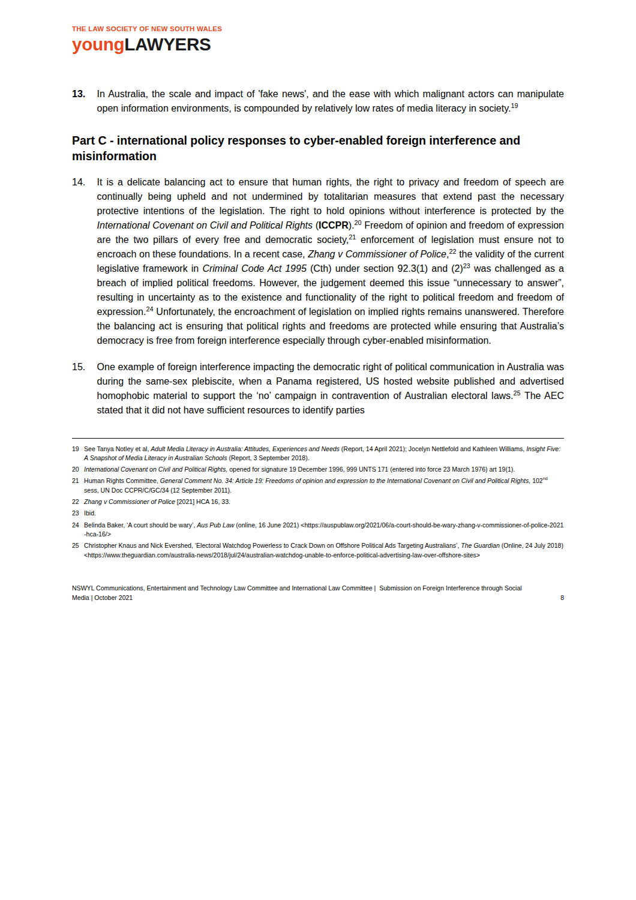The Law Society of New South Wales
young LAWYERS
13. In Australia, the scale and impact of 'fake news', and the ease with which malignant actors can manipulate open information environments, is compounded by relatively low rates of media literacy in society.19
Part C - international policy responses to cyber-enabled foreign interference and misinformation
14. It is a delicate balancing act to ensure that human rights, the right to privacy and freedom of speech are continually being upheld and not undermined by totalitarian measures that extend past the necessary protective intentions of the legislation. The right to hold opinions without interference is protected by the International Covenant on Civil and Political Rights (ICCPR).20 Freedom of opinion and freedom of expression are the two pillars of every free and democratic society,21 enforcement of legislation must ensure not to encroach on these foundations. In a recent case, Zhang v Commissioner of Police,22 the validity of the current legislative framework in Criminal Code Act 1995 (Cth) under section 92.3(1) and (2)23 was challenged as a breach of implied political freedoms. However, the judgement deemed this issue “unnecessary to answer”, resulting in uncertainty as to the existence and functionality of the right to political freedom and freedom of expression.24 Unfortunately, the encroachment of legislation on implied rights remains unanswered. Therefore the balancing act is ensuring that political rights and freedoms are protected while ensuring that Australia’s democracy is free from foreign interference especially through cyber-enabled misinformation.
15. One example of foreign interference impacting the democratic right of political communication in Australia was during the same-sex plebiscite, when a Panama registered, US hosted website published and advertised homophobic material to support the ‘no’ campaign in contravention of Australian electoral laws.25 The AEC stated that it did not have sufficient resources to identify parties
19 See Tanya Notley et al, Adult Media Literacy in Australia: Attitudes, Experiences and Needs (Report, 14 April 2021); Jocelyn Nettlefold and Kathleen Williams, Insight Five: A Snapshot of Media Literacy in Australian Schools (Report, 3 September 2018).
20 International Covenant on Civil and Political Rights, opened for signature 19 December 1996, 999 UNTS 171 (entered into force 23 March 1976) art 19(1).
21 Human Rights Committee, General Comment No. 34: Article 19: Freedoms of opinion and expression to the International Covenant on Civil and Political Rights, 102nd sess, UN Doc CCPR/C/GC/34 (12 September 2011).
22 Zhang v Commissioner of Police [2021] HCA 16, 33.
23 Ibid.
24 Belinda Baker, ‘A court should be wary’, Aus Pub Law (online, 16 June 2021) <https://auspublaw.org/2021/06/a-court-should-be-wary-zhang-v-commissioner-of-police-2021-hca-16/>
25 Christopher Knaus and Nick Evershed, ‘Electoral Watchdog Powerless to Crack Down on Offshore Political Ads Targeting Australians’, The Guardian (Online, 24 July 2018) <https://www.theguardian.com/australia-news/2018/jul/24/australian-watchdog-unable-to-enforce-political-advertising-law-over-offshore-sites>
NSWYL Communications, Entertainment and Technology Law Committee and International Law Committee | Submission on Foreign Interference through Social Media | October 2021
8